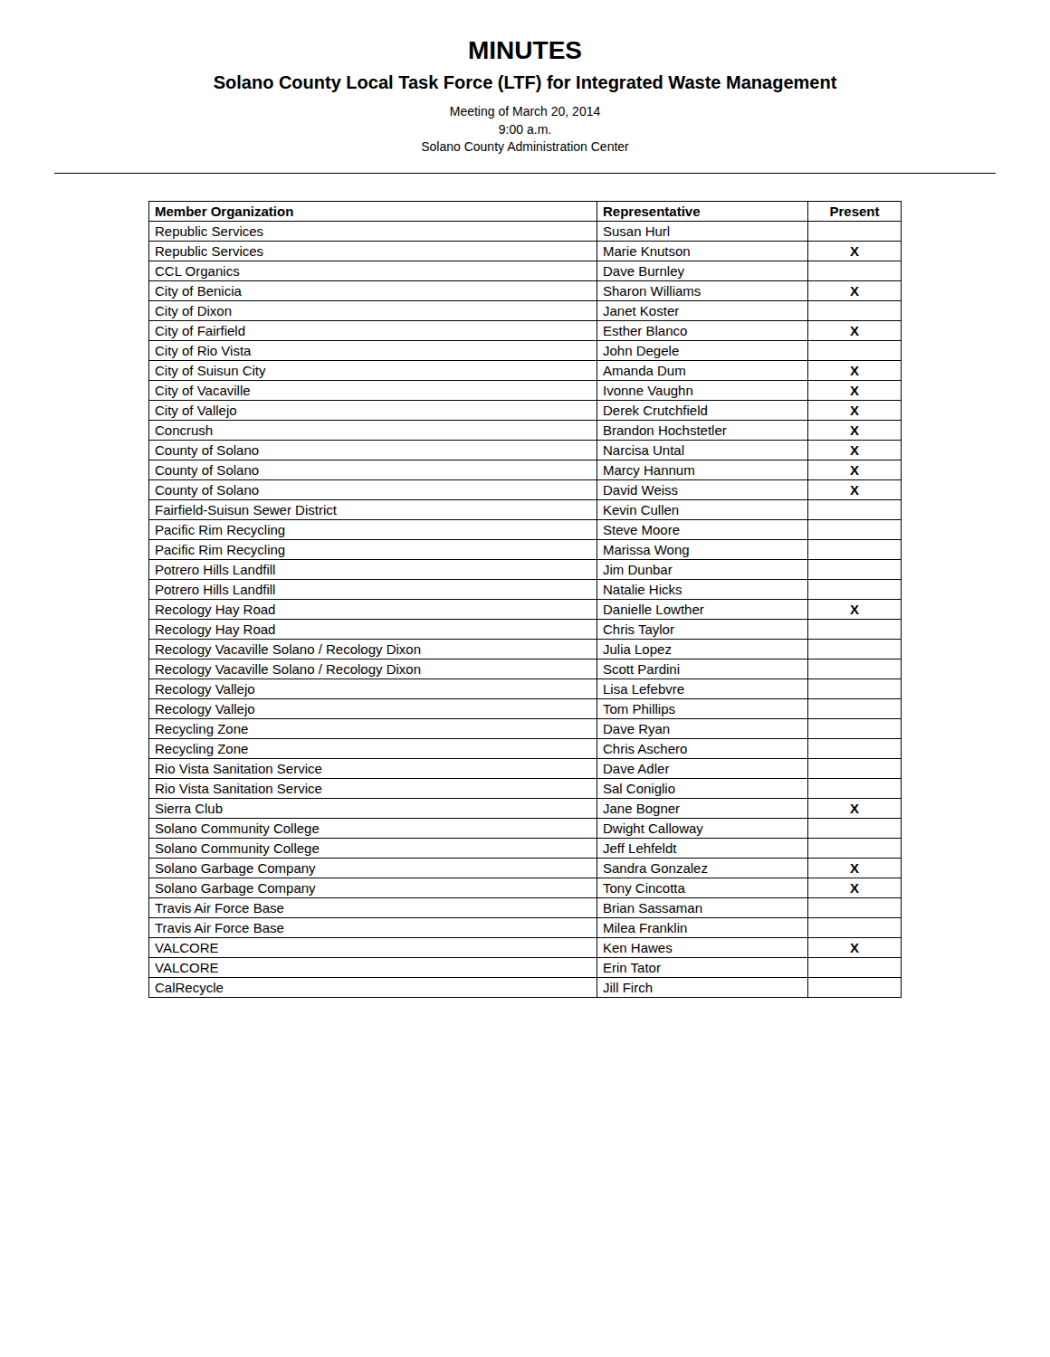MINUTES
Solano County Local Task Force (LTF) for Integrated Waste Management
Meeting of March 20, 2014
9:00 a.m.
Solano County Administration Center
| Member Organization | Representative | Present |
| --- | --- | --- |
| Republic Services | Susan Hurl | |
| Republic Services | Marie Knutson | X |
| CCL Organics | Dave Burnley | |
| City of Benicia | Sharon Williams | X |
| City of Dixon | Janet Koster | |
| City of Fairfield | Esther Blanco | X |
| City of Rio Vista | John Degele | |
| City of Suisun City | Amanda Dum | X |
| City of Vacaville | Ivonne Vaughn | X |
| City of Vallejo | Derek Crutchfield | X |
| Concrush | Brandon Hochstetler | X |
| County of Solano | Narcisa Untal | X |
| County of Solano | Marcy Hannum | X |
| County of Solano | David Weiss | X |
| Fairfield-Suisun Sewer District | Kevin Cullen | |
| Pacific Rim Recycling | Steve Moore | |
| Pacific Rim Recycling | Marissa Wong | |
| Potrero Hills Landfill | Jim Dunbar | |
| Potrero Hills Landfill | Natalie Hicks | |
| Recology Hay Road | Danielle Lowther | X |
| Recology Hay Road | Chris Taylor | |
| Recology Vacaville Solano / Recology Dixon | Julia Lopez | |
| Recology Vacaville Solano / Recology Dixon | Scott Pardini | |
| Recology Vallejo | Lisa Lefebvre | |
| Recology Vallejo | Tom Phillips | |
| Recycling Zone | Dave Ryan | |
| Recycling Zone | Chris Aschero | |
| Rio Vista Sanitation Service | Dave Adler | |
| Rio Vista Sanitation Service | Sal Coniglio | |
| Sierra Club | Jane Bogner | X |
| Solano Community College | Dwight Calloway | |
| Solano Community College | Jeff Lehfeldt | |
| Solano Garbage Company | Sandra Gonzalez | X |
| Solano Garbage Company | Tony Cincotta | X |
| Travis Air Force Base | Brian Sassaman | |
| Travis Air Force Base | Milea Franklin | |
| VALCORE | Ken Hawes | X |
| VALCORE | Erin Tator | |
| CalRecycle | Jill Firch | |